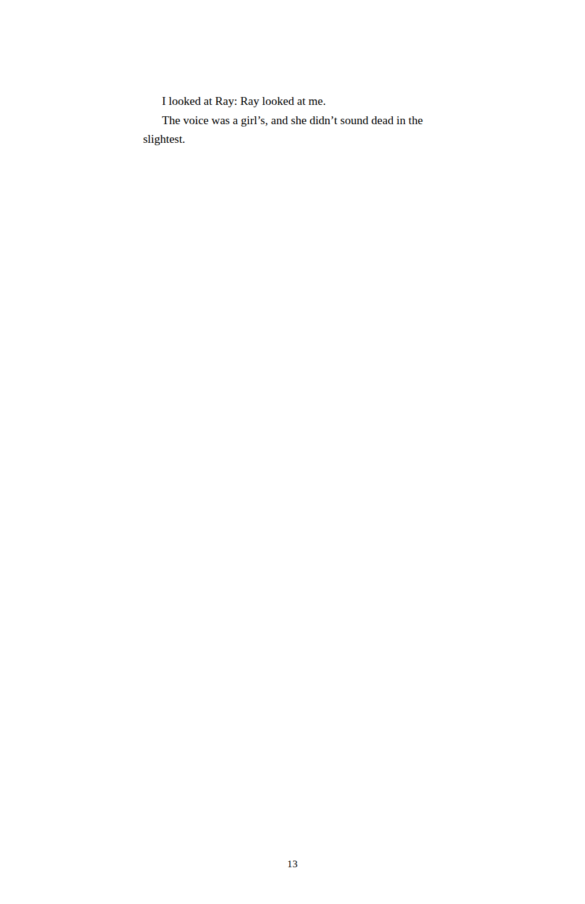I looked at Ray: Ray looked at me.
The voice was a girl’s, and she didn’t sound dead in the slightest.
13